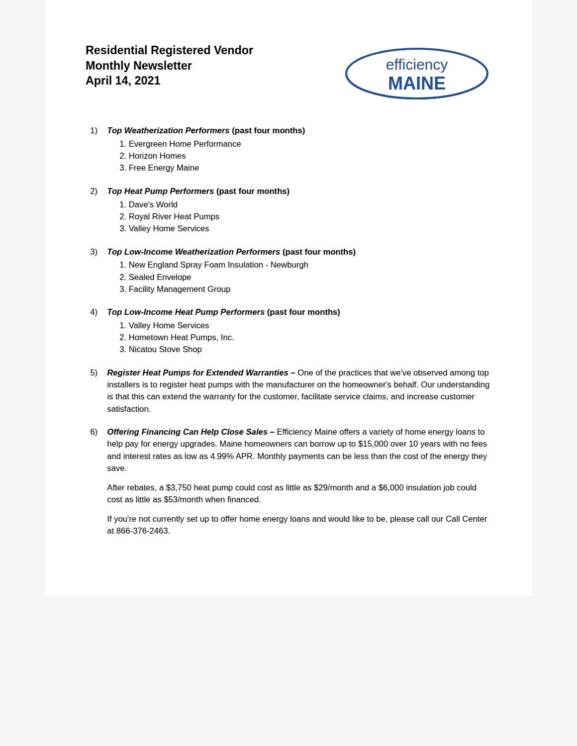Residential Registered Vendor Monthly Newsletter April 14, 2021
Efficiency Maine efficiency MAINE
Top Weatherization Performers (past four months)
Evergreen Home Performance
Horizon Homes
Free Energy Maine
Top Heat Pump Performers (past four months)
Dave's World
Royal River Heat Pumps
Valley Home Services
Top Low-Income Weatherization Performers (past four months)
New England Spray Foam Insulation - Newburgh
Sealed Envelope
Facility Management Group
Top Low-Income Heat Pump Performers (past four months)
Valley Home Services
Hometown Heat Pumps, Inc.
Nicatou Stove Shop
Register Heat Pumps for Extended Warranties – One of the practices that we've observed among top installers is to register heat pumps with the manufacturer on the homeowner's behalf. Our understanding is that this can extend the warranty for the customer, facilitate service claims, and increase customer satisfaction.
Offering Financing Can Help Close Sales – Efficiency Maine offers a variety of home energy loans to help pay for energy upgrades. Maine homeowners can borrow up to $15,000 over 10 years with no fees and interest rates as low as 4.99% APR. Monthly payments can be less than the cost of the energy they save.
After rebates, a $3,750 heat pump could cost as little as $29/month and a $6,000 insulation job could cost as little as $53/month when financed.
If you're not currently set up to offer home energy loans and would like to be, please call our Call Center at 866-376-2463.